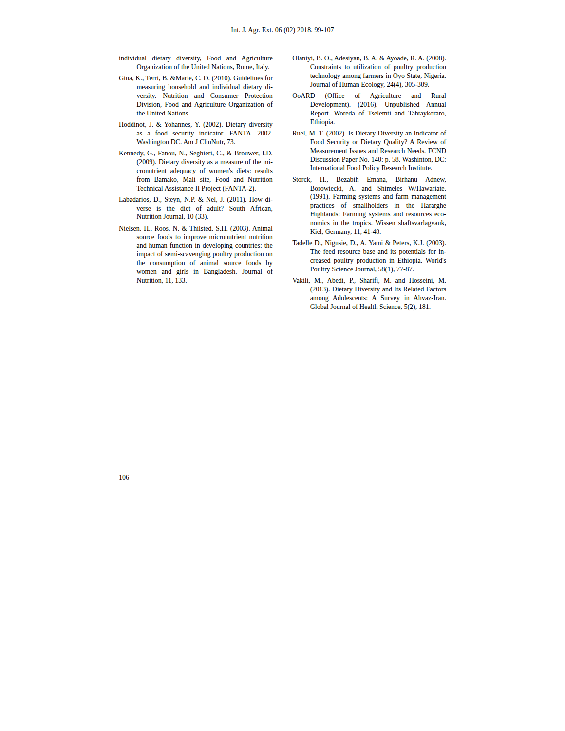Int. J. Agr. Ext. 06 (02) 2018. 99-107
individual dietary diversity, Food and Agriculture Organization of the United Nations, Rome, Italy.
Gina, K., Terri, B. &Marie, C. D. (2010). Guidelines for measuring household and individual dietary diversity. Nutrition and Consumer Protection Division, Food and Agriculture Organization of the United Nations.
Hoddinot, J. & Yohannes, Y. (2002). Dietary diversity as a food security indicator. FANTA .2002. Washington DC. Am J ClinNutr, 73.
Kennedy, G., Fanou, N., Seghieri, C., & Brouwer, I.D. (2009). Dietary diversity as a measure of the micronutrient adequacy of women's diets: results from Bamako, Mali site, Food and Nutrition Technical Assistance II Project (FANTA-2).
Labadarios, D., Steyn, N.P. & Nel, J. (2011). How diverse is the diet of adult? South African, Nutrition Journal, 10 (33).
Nielsen, H., Roos, N. & Thilsted, S.H. (2003). Animal source foods to improve micronutrient nutrition and human function in developing countries: the impact of semi-scavenging poultry production on the consumption of animal source foods by women and girls in Bangladesh. Journal of Nutrition, 11, 133.
Olaniyi, B. O., Adesiyan, B. A. & Ayoade, R. A. (2008). Constraints to utilization of poultry production technology among farmers in Oyo State, Nigeria. Journal of Human Ecology, 24(4), 305-309.
OoARD (Office of Agriculture and Rural Development). (2016). Unpublished Annual Report. Woreda of Tselemti and Tahtaykoraro, Ethiopia.
Ruel, M. T. (2002). Is Dietary Diversity an Indicator of Food Security or Dietary Quality? A Review of Measurement Issues and Research Needs. FCND Discussion Paper No. 140: p. 58. Washinton, DC: International Food Policy Research Institute.
Storck, H., Bezabih Emana, Birhanu Adnew, Borowiecki, A. and Shimeles W/Hawariate. (1991). Farming systems and farm management practices of smallholders in the Hararghe Highlands: Farming systems and resources economics in the tropics. Wissen shaftsvarlagvauk, Kiel, Germany, 11, 41-48.
Tadelle D., Nigusie, D., A. Yami & Peters, K.J. (2003). The feed resource base and its potentials for increased poultry production in Ethiopia. World's Poultry Science Journal, 58(1), 77-87.
Vakili, M., Abedi, P., Sharifi, M. and Hosseini, M. (2013). Dietary Diversity and Its Related Factors among Adolescents: A Survey in Ahvaz-Iran. Global Journal of Health Science, 5(2), 181.
106